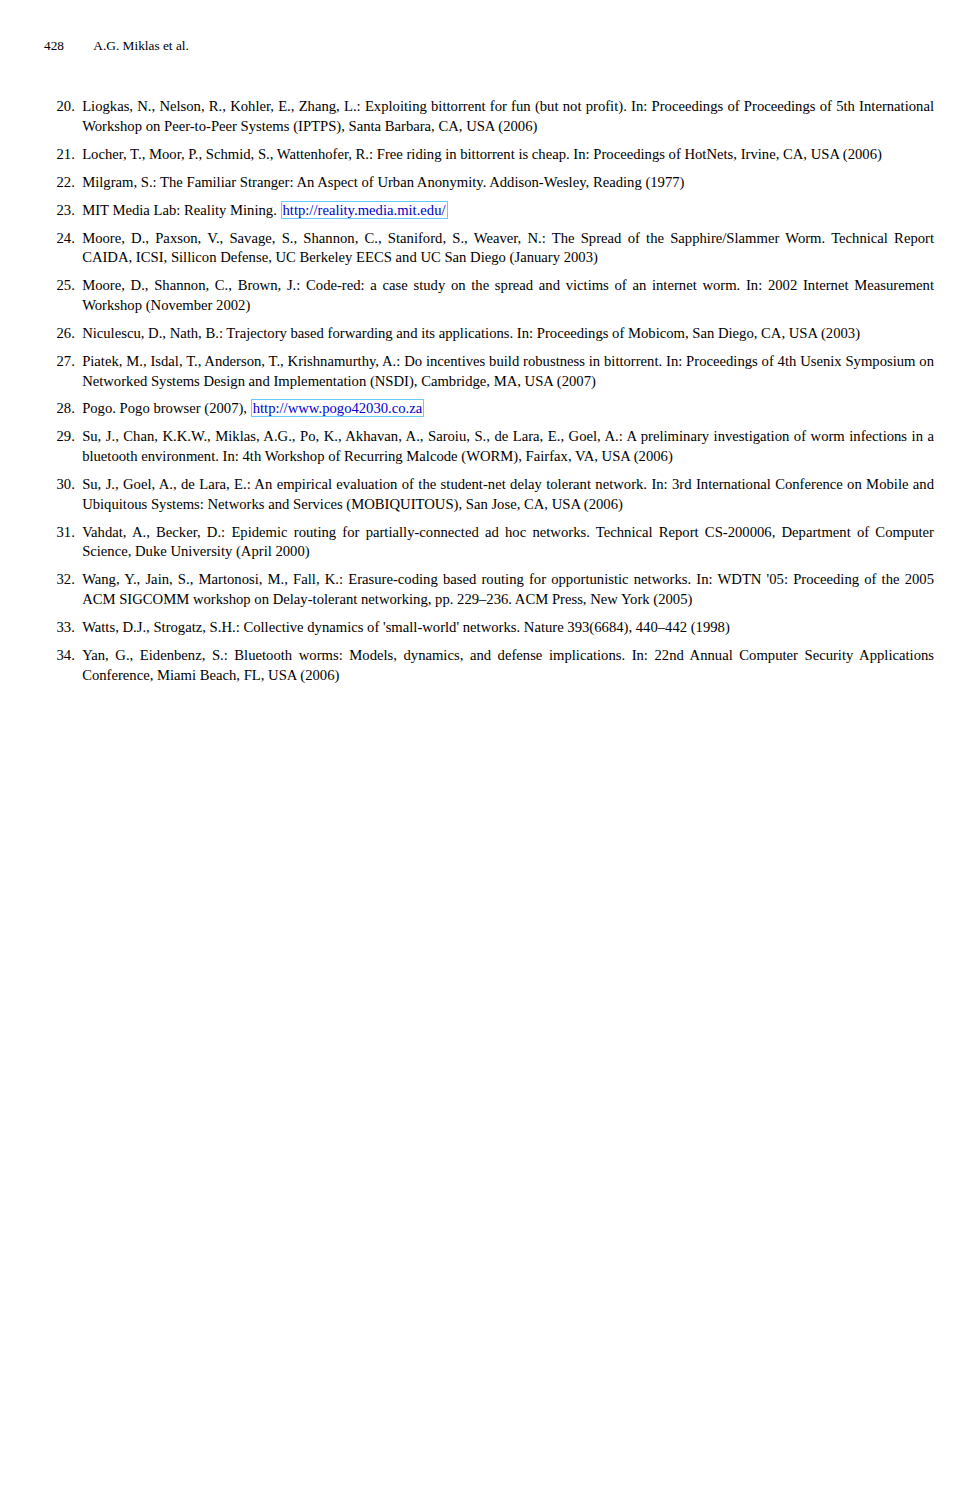428 A.G. Miklas et al.
Liogkas, N., Nelson, R., Kohler, E., Zhang, L.: Exploiting bittorrent for fun (but not profit). In: Proceedings of Proceedings of 5th International Workshop on Peer-to-Peer Systems (IPTPS), Santa Barbara, CA, USA (2006)
Locher, T., Moor, P., Schmid, S., Wattenhofer, R.: Free riding in bittorrent is cheap. In: Proceedings of HotNets, Irvine, CA, USA (2006)
Milgram, S.: The Familiar Stranger: An Aspect of Urban Anonymity. Addison-Wesley, Reading (1977)
MIT Media Lab: Reality Mining. http://reality.media.mit.edu/
Moore, D., Paxson, V., Savage, S., Shannon, C., Staniford, S., Weaver, N.: The Spread of the Sapphire/Slammer Worm. Technical Report CAIDA, ICSI, Sillicon Defense, UC Berkeley EECS and UC San Diego (January 2003)
Moore, D., Shannon, C., Brown, J.: Code-red: a case study on the spread and victims of an internet worm. In: 2002 Internet Measurement Workshop (November 2002)
Niculescu, D., Nath, B.: Trajectory based forwarding and its applications. In: Proceedings of Mobicom, San Diego, CA, USA (2003)
Piatek, M., Isdal, T., Anderson, T., Krishnamurthy, A.: Do incentives build robustness in bittorrent. In: Proceedings of 4th Usenix Symposium on Networked Systems Design and Implementation (NSDI), Cambridge, MA, USA (2007)
Pogo. Pogo browser (2007), http://www.pogo42030.co.za
Su, J., Chan, K.K.W., Miklas, A.G., Po, K., Akhavan, A., Saroiu, S., de Lara, E., Goel, A.: A preliminary investigation of worm infections in a bluetooth environment. In: 4th Workshop of Recurring Malcode (WORM), Fairfax, VA, USA (2006)
Su, J., Goel, A., de Lara, E.: An empirical evaluation of the student-net delay tolerant network. In: 3rd International Conference on Mobile and Ubiquitous Systems: Networks and Services (MOBIQUITOUS), San Jose, CA, USA (2006)
Vahdat, A., Becker, D.: Epidemic routing for partially-connected ad hoc networks. Technical Report CS-200006, Department of Computer Science, Duke University (April 2000)
Wang, Y., Jain, S., Martonosi, M., Fall, K.: Erasure-coding based routing for opportunistic networks. In: WDTN '05: Proceeding of the 2005 ACM SIGCOMM workshop on Delay-tolerant networking, pp. 229–236. ACM Press, New York (2005)
Watts, D.J., Strogatz, S.H.: Collective dynamics of 'small-world' networks. Nature 393(6684), 440–442 (1998)
Yan, G., Eidenbenz, S.: Bluetooth worms: Models, dynamics, and defense implications. In: 22nd Annual Computer Security Applications Conference, Miami Beach, FL, USA (2006)